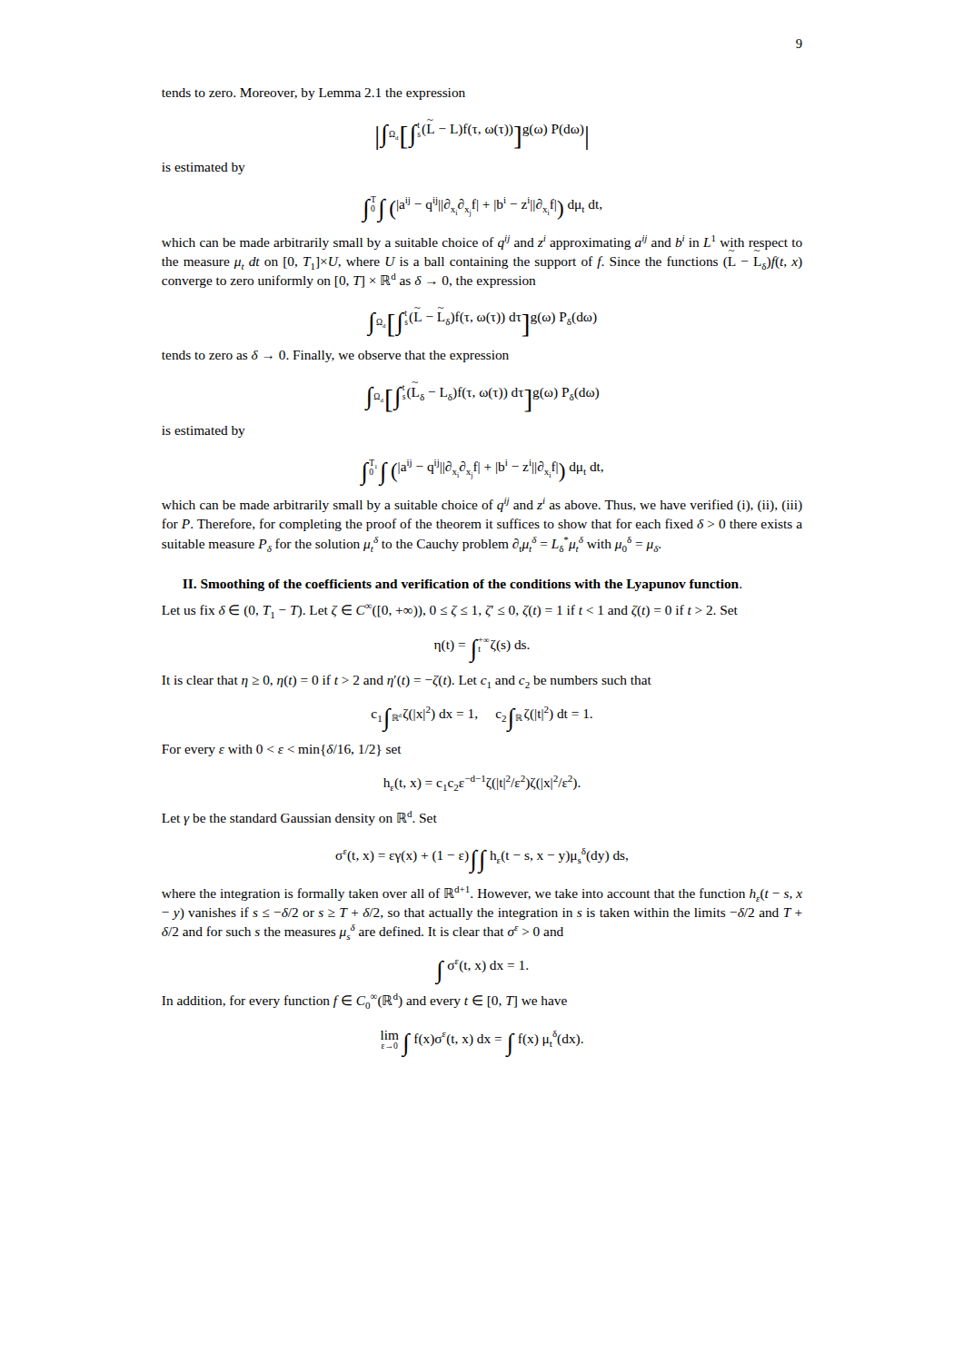9
tends to zero. Moreover, by Lemma 2.1 the expression
|∫ Ωd[∫ts(L~ − L)f(τ, ω(τ))] g(ω) P(dω)|
is estimated by
∫T 0∫ (|aij − qij||∂xi∂xjf| + |bi − zi||∂xif|) dμt dt,
which can be made arbitrarily small by a suitable choice of qij and zi approximating aij and bi in L1 with respect to the measure μt dt on [0, T1]×U, where U is a ball containing the support of f. Since the functions (L~ − L~δ)f(t, x) converge to zero uniformly on [0, T] × ℝd as δ → 0, the expression
∫ Ωd[∫ts(L~ − L~δ)f(τ, ω(τ)) dτ] g(ω) Pδ(dω)
tends to zero as δ → 0. Finally, we observe that the expression
∫ Ωd[∫ts(L~δ − Lδ)f(τ, ω(τ)) dτ] g(ω) Pδ(dω)
is estimated by
∫T10∫ (|aij − qij||∂xi∂xjf| + |bi − zi||∂xif|) dμt dt,
which can be made arbitrarily small by a suitable choice of qij and zi as above. Thus, we have verified (i), (ii), (iii) for P. Therefore, for completing the proof of the theorem it suffices to show that for each fixed δ > 0 there exists a suitable measure Pδ for the solution μtδ to the Cauchy problem ∂tμtδ = Lδ*μtδ with μ0δ = μδ.
II. Smoothing of the coefficients and verification of the conditions with the Lyapunov function.
Let us fix δ ∈ (0, T1 − T). Let ζ ∈ C∞([0, +∞)), 0 ≤ ζ ≤ 1, ζ′ ≤ 0, ζ(t) = 1 if t < 1 and ζ(t) = 0 if t > 2. Set
η(t) = ∫+∞tζ(s) ds.
It is clear that η ≥ 0, η(t) = 0 if t > 2 and η′(t) = −ζ(t). Let c1 and c2 be numbers such that
c1∫ ℝdζ(|x|2) dx = 1, c2∫ ℝζ(|t|2) dt = 1.
For every ε with 0 < ε < min{δ/16, 1/2} set
hε(t, x) = c1c2ε−d−1ζ(|t|2/ε2)ζ(|x|2/ε2).
Let γ be the standard Gaussian density on ℝd. Set
σε(t, x) = εγ(x) + (1 − ε)∫∫ hε(t − s, x − y)μsδ(dy) ds,
where the integration is formally taken over all of ℝd+1. However, we take into account that the function hε(t − s, x − y) vanishes if s ≤ −δ/2 or s ≥ T + δ/2, so that actually the integration in s is taken within the limits −δ/2 and T + δ/2 and for such s the measures μsδ are defined. It is clear that σε > 0 and
∫ σε(t, x) dx = 1.
In addition, for every function f ∈ C0∞(ℝd) and every t ∈ [0, T] we have
limε→0∫ f(x)σε(t, x) dx = ∫ f(x) μtδ(dx).